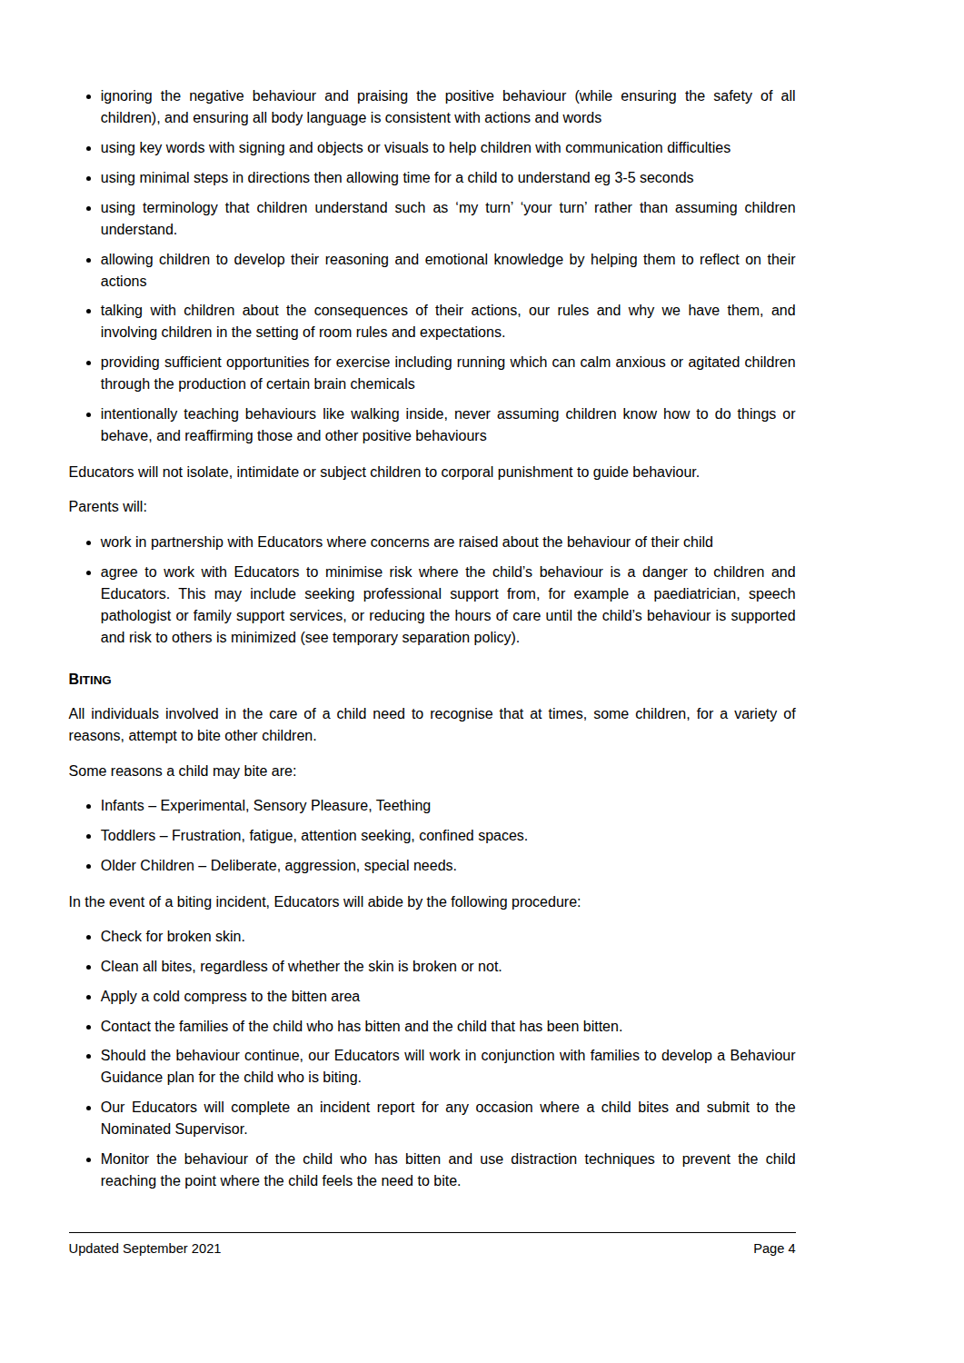ignoring the negative behaviour and praising the positive behaviour (while ensuring the safety of all children), and ensuring all body language is consistent with actions and words
using key words with signing and objects or visuals to help children with communication difficulties
using minimal steps in directions then allowing time for a child to understand eg 3-5 seconds
using terminology that children understand such as ‘my turn’ ‘your turn’ rather than assuming children understand.
allowing children to develop their reasoning and emotional knowledge by helping them to reflect on their actions
talking with children about the consequences of their actions, our rules and why we have them, and involving children in the setting of room rules and expectations.
providing sufficient opportunities for exercise including running which can calm anxious or agitated children through the production of certain brain chemicals
intentionally teaching behaviours like walking inside, never assuming children know how to do things or behave, and reaffirming those and other positive behaviours
Educators will not isolate, intimidate or subject children to corporal punishment to guide behaviour.
Parents will:
work in partnership with Educators where concerns are raised about the behaviour of their child
agree to work with Educators to minimise risk where the child’s behaviour is a danger to children and Educators. This may include seeking professional support from, for example a paediatrician, speech pathologist or family support services, or reducing the hours of care until the child’s behaviour is supported and risk to others is minimized (see temporary separation policy).
BITING
All individuals involved in the care of a child need to recognise that at times, some children, for a variety of reasons, attempt to bite other children.
Some reasons a child may bite are:
Infants – Experimental, Sensory Pleasure, Teething
Toddlers – Frustration, fatigue, attention seeking, confined spaces.
Older Children – Deliberate, aggression, special needs.
In the event of a biting incident, Educators will abide by the following procedure:
Check for broken skin.
Clean all bites, regardless of whether the skin is broken or not.
Apply a cold compress to the bitten area
Contact the families of the child who has bitten and the child that has been bitten.
Should the behaviour continue, our Educators will work in conjunction with families to develop a Behaviour Guidance plan for the child who is biting.
Our Educators will complete an incident report for any occasion where a child bites and submit to the Nominated Supervisor.
Monitor the behaviour of the child who has bitten and use distraction techniques to prevent the child reaching the point where the child feels the need to bite.
Updated September 2021 Page 4